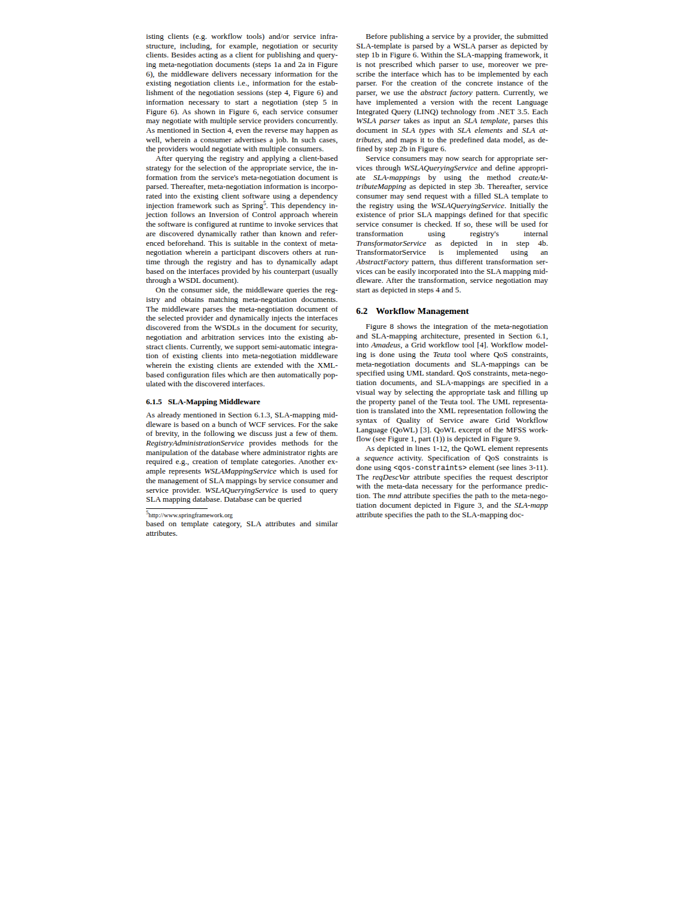isting clients (e.g. workflow tools) and/or service infrastructure, including, for example, negotiation or security clients. Besides acting as a client for publishing and querying meta-negotiation documents (steps 1a and 2a in Figure 6), the middleware delivers necessary information for the existing negotiation clients i.e., information for the establishment of the negotiation sessions (step 4, Figure 6) and information necessary to start a negotiation (step 5 in Figure 6). As shown in Figure 6, each service consumer may negotiate with multiple service providers concurrently. As mentioned in Section 4, even the reverse may happen as well, wherein a consumer advertises a job. In such cases, the providers would negotiate with multiple consumers.
After querying the registry and applying a client-based strategy for the selection of the appropriate service, the information from the service's meta-negotiation document is parsed. Thereafter, meta-negotiation information is incorporated into the existing client software using a dependency injection framework such as Spring5. This dependency injection follows an Inversion of Control approach wherein the software is configured at runtime to invoke services that are discovered dynamically rather than known and referenced beforehand. This is suitable in the context of meta-negotiation wherein a participant discovers others at runtime through the registry and has to dynamically adapt based on the interfaces provided by his counterpart (usually through a WSDL document).
On the consumer side, the middleware queries the registry and obtains matching meta-negotiation documents. The middleware parses the meta-negotiation document of the selected provider and dynamically injects the interfaces discovered from the WSDLs in the document for security, negotiation and arbitration services into the existing abstract clients. Currently, we support semi-automatic integration of existing clients into meta-negotiation middleware wherein the existing clients are extended with the XML-based configuration files which are then automatically populated with the discovered interfaces.
6.1.5 SLA-Mapping Middleware
As already mentioned in Section 6.1.3, SLA-mapping middleware is based on a bunch of WCF services. For the sake of brevity, in the following we discuss just a few of them. RegistryAdministrationService provides methods for the manipulation of the database where administrator rights are required e.g., creation of template categories. Another example represents WSLAMappingService which is used for the management of SLA mappings by service consumer and service provider. WSLAQueryingService is used to query SLA mapping database. Database can be queried
5http://www.springframework.org
based on template category, SLA attributes and similar attributes.
Before publishing a service by a provider, the submitted SLA-template is parsed by a WSLA parser as depicted by step 1b in Figure 6. Within the SLA-mapping framework, it is not prescribed which parser to use, moreover we prescribe the interface which has to be implemented by each parser. For the creation of the concrete instance of the parser, we use the abstract factory pattern. Currently, we have implemented a version with the recent Language Integrated Query (LINQ) technology from .NET 3.5. Each WSLA parser takes as input an SLA template, parses this document in SLA types with SLA elements and SLA attributes, and maps it to the predefined data model, as defined by step 2b in Figure 6.
Service consumers may now search for appropriate services through WSLAQueryingService and define appropriate SLA-mappings by using the method createAttributeMapping as depicted in step 3b. Thereafter, service consumer may send request with a filled SLA template to the registry using the WSLAQueryingService. Initially the existence of prior SLA mappings defined for that specific service consumer is checked. If so, these will be used for transformation using registry's internal TransformatorService as depicted in in step 4b. TransformatorService is implemented using an AbstractFactory pattern, thus different transformation services can be easily incorporated into the SLA mapping middleware. After the transformation, service negotiation may start as depicted in steps 4 and 5.
6.2 Workflow Management
Figure 8 shows the integration of the meta-negotiation and SLA-mapping architecture, presented in Section 6.1, into Amadeus, a Grid workflow tool [4]. Workflow modeling is done using the Teuta tool where QoS constraints, meta-negotiation documents and SLA-mappings can be specified using UML standard. QoS constraints, meta-negotiation documents, and SLA-mappings are specified in a visual way by selecting the appropriate task and filling up the property panel of the Teuta tool. The UML representation is translated into the XML representation following the syntax of Quality of Service aware Grid Workflow Language (QoWL) [3]. QoWL excerpt of the MFSS workflow (see Figure 1, part (1)) is depicted in Figure 9.
As depicted in lines 1-12, the QoWL element represents a sequence activity. Specification of QoS constraints is done using <qos-constraints> element (see lines 3-11). The reqDescVar attribute specifies the request descriptor with the meta-data necessary for the performance prediction. The mnd attribute specifies the path to the meta-negotiation document depicted in Figure 3, and the SLA-mapp attribute specifies the path to the SLA-mapping doc-